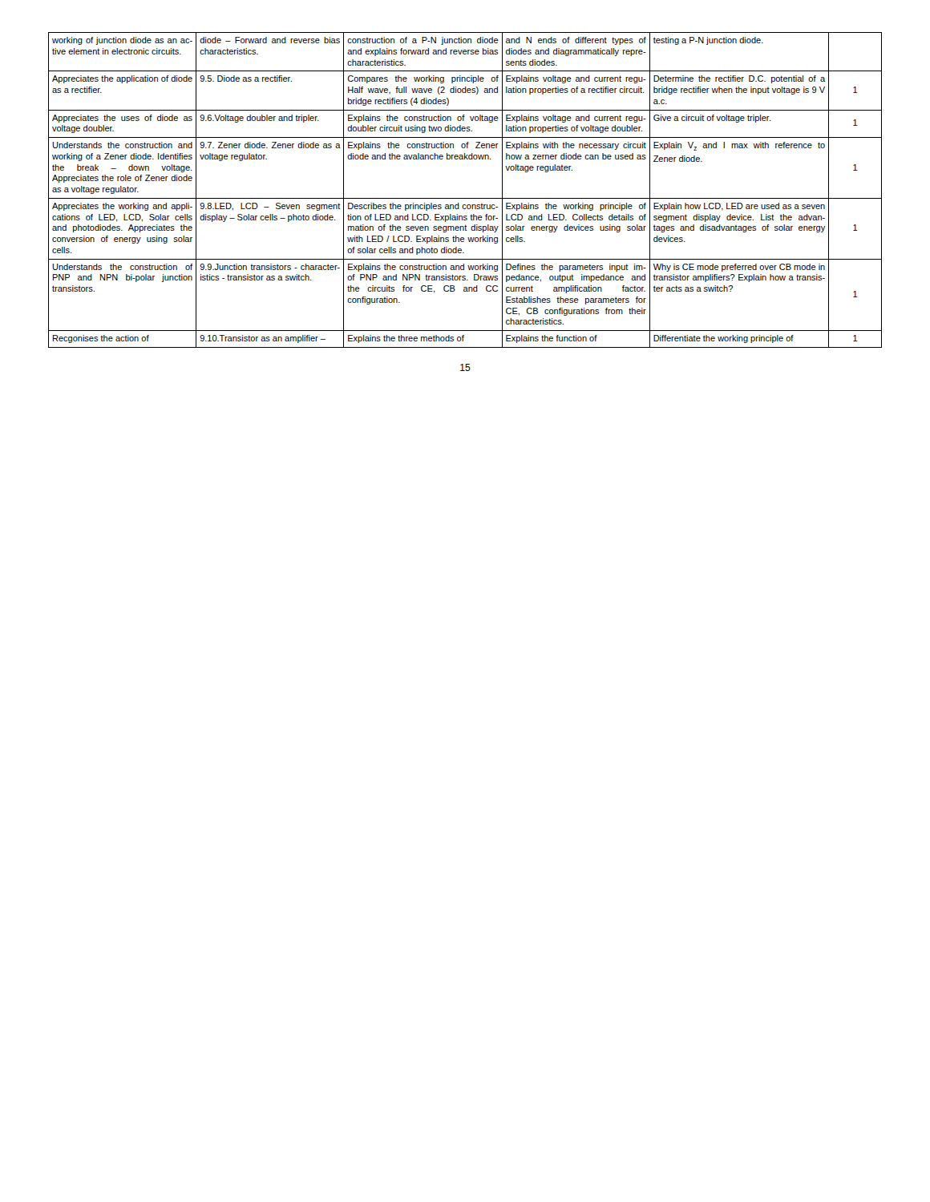| working of junction diode as an active element in electronic circuits. | diode – Forward and reverse bias characteristics. | construction of a P-N junction diode and explains forward and reverse bias characteristics. | and N ends of different types of diodes and diagrammatically represents diodes. | testing a P-N junction diode. | |
| Appreciates the application of diode as a rectifier. | 9.5. Diode as a rectifier. | Compares the working principle of Half wave, full wave (2 diodes) and bridge rectifiers (4 diodes) | Explains voltage and current regulation properties of a rectifier circuit. | Determine the rectifier D.C. potential of a bridge rectifier when the input voltage is 9 V a.c. | 1 |
| Appreciates the uses of diode as voltage doubler. | 9.6.Voltage doubler and tripler. | Explains the construction of voltage doubler circuit using two diodes. | Explains voltage and current regulation properties of voltage doubler. | Give a circuit of voltage tripler. | 1 |
| Understands the construction and working of a Zener diode. Identifies the break – down voltage. Appreciates the role of Zener diode as a voltage regulator. | 9.7. Zener diode. Zener diode as a voltage regulator. | Explains the construction of Zener diode and the avalanche breakdown. | Explains with the necessary circuit how a zerner diode can be used as voltage regulater. | Explain V z and I max with reference to Zener diode. | 1 |
| Appreciates the working and applications of LED, LCD, Solar cells and photodiodes. Appreciates the conversion of energy using solar cells. | 9.8.LED, LCD – Seven segment display – Solar cells – photo diode. | Describes the principles and construction of LED and LCD. Explains the formation of the seven segment display with LED / LCD. Explains the working of solar cells and photo diode. | Explains the working principle of LCD and LED. Collects details of solar energy devices using solar cells. | Explain how LCD, LED are used as a seven segment display device. List the advantages and disadvantages of solar energy devices. | 1 |
| Understands the construction of PNP and NPN bi-polar junction transistors. | 9.9.Junction transistors - characteristics - transistor as a switch. | Explains the construction and working of PNP and NPN transistors. Draws the circuits for CE, CB and CC configuration. | Defines the parameters input impedance, output impedance and current amplification factor. Establishes these parameters for CE, CB configurations from their characteristics. | Why is CE mode preferred over CB mode in transistor amplifiers? Explain how a transister acts as a switch? | 1 |
| Recgonises the action of | 9.10.Transistor as an amplifier – | Explains the three methods of | Explains the function of | Differentiate the working principle of | 1 |
15